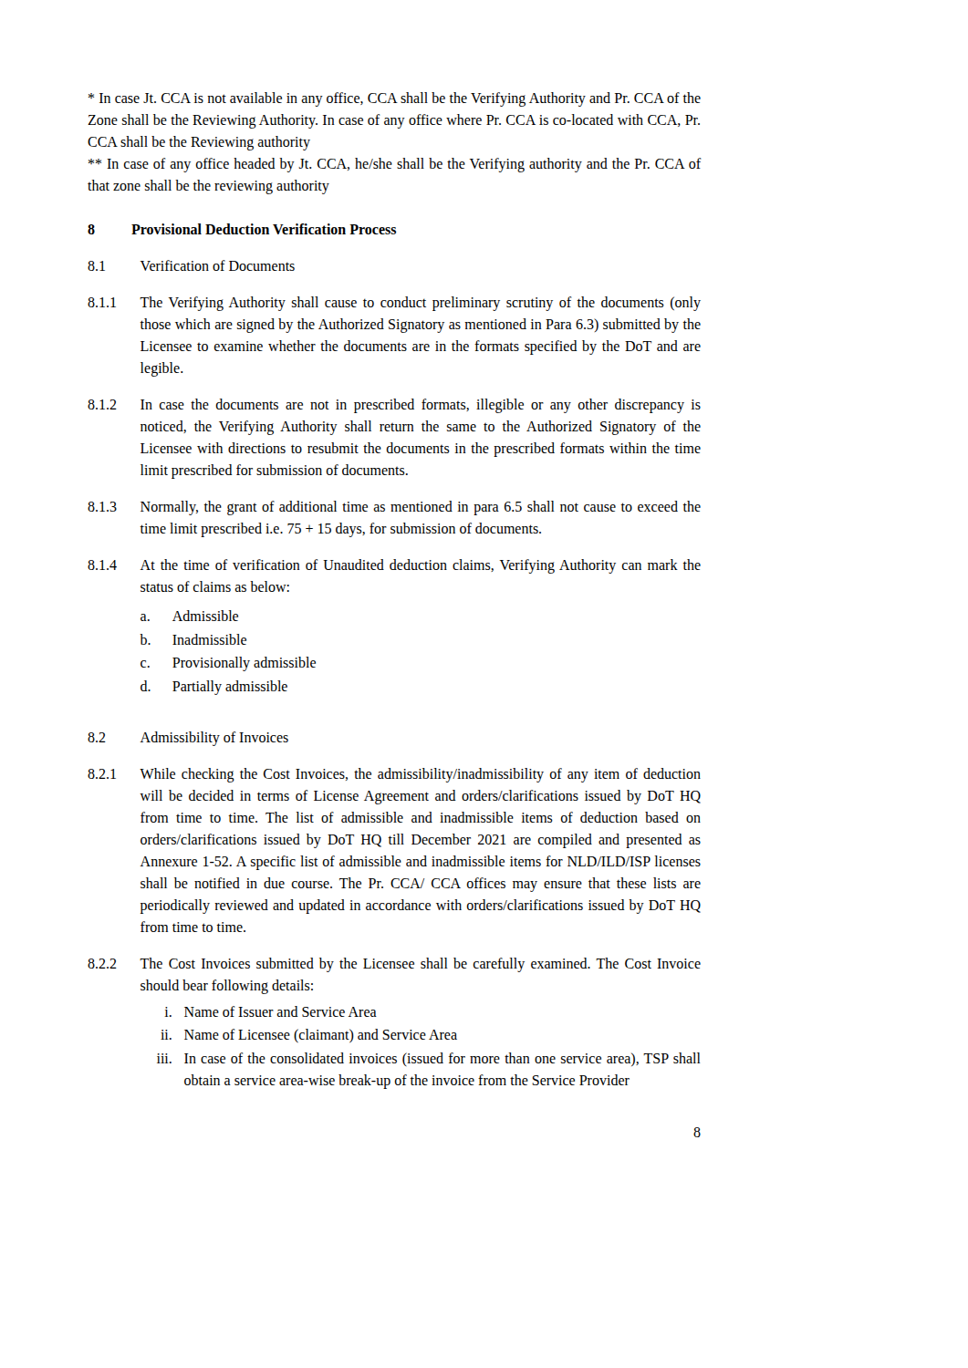* In case Jt. CCA is not available in any office, CCA shall be the Verifying Authority and Pr. CCA of the Zone shall be the Reviewing Authority. In case of any office where Pr. CCA is co-located with CCA, Pr. CCA shall be the Reviewing authority
** In case of any office headed by Jt. CCA, he/she shall be the Verifying authority and the Pr. CCA of that zone shall be the reviewing authority
8 Provisional Deduction Verification Process
8.1 Verification of Documents
8.1.1 The Verifying Authority shall cause to conduct preliminary scrutiny of the documents (only those which are signed by the Authorized Signatory as mentioned in Para 6.3) submitted by the Licensee to examine whether the documents are in the formats specified by the DoT and are legible.
8.1.2 In case the documents are not in prescribed formats, illegible or any other discrepancy is noticed, the Verifying Authority shall return the same to the Authorized Signatory of the Licensee with directions to resubmit the documents in the prescribed formats within the time limit prescribed for submission of documents.
8.1.3 Normally, the grant of additional time as mentioned in para 6.5 shall not cause to exceed the time limit prescribed i.e. 75 + 15 days, for submission of documents.
8.1.4 At the time of verification of Unaudited deduction claims, Verifying Authority can mark the status of claims as below:
a. Admissible
b. Inadmissible
c. Provisionally admissible
d. Partially admissible
8.2 Admissibility of Invoices
8.2.1 While checking the Cost Invoices, the admissibility/inadmissibility of any item of deduction will be decided in terms of License Agreement and orders/clarifications issued by DoT HQ from time to time. The list of admissible and inadmissible items of deduction based on orders/clarifications issued by DoT HQ till December 2021 are compiled and presented as Annexure 1-52. A specific list of admissible and inadmissible items for NLD/ILD/ISP licenses shall be notified in due course. The Pr. CCA/ CCA offices may ensure that these lists are periodically reviewed and updated in accordance with orders/clarifications issued by DoT HQ from time to time.
8.2.2 The Cost Invoices submitted by the Licensee shall be carefully examined. The Cost Invoice should bear following details:
i. Name of Issuer and Service Area
ii. Name of Licensee (claimant) and Service Area
iii. In case of the consolidated invoices (issued for more than one service area), TSP shall obtain a service area-wise break-up of the invoice from the Service Provider
8